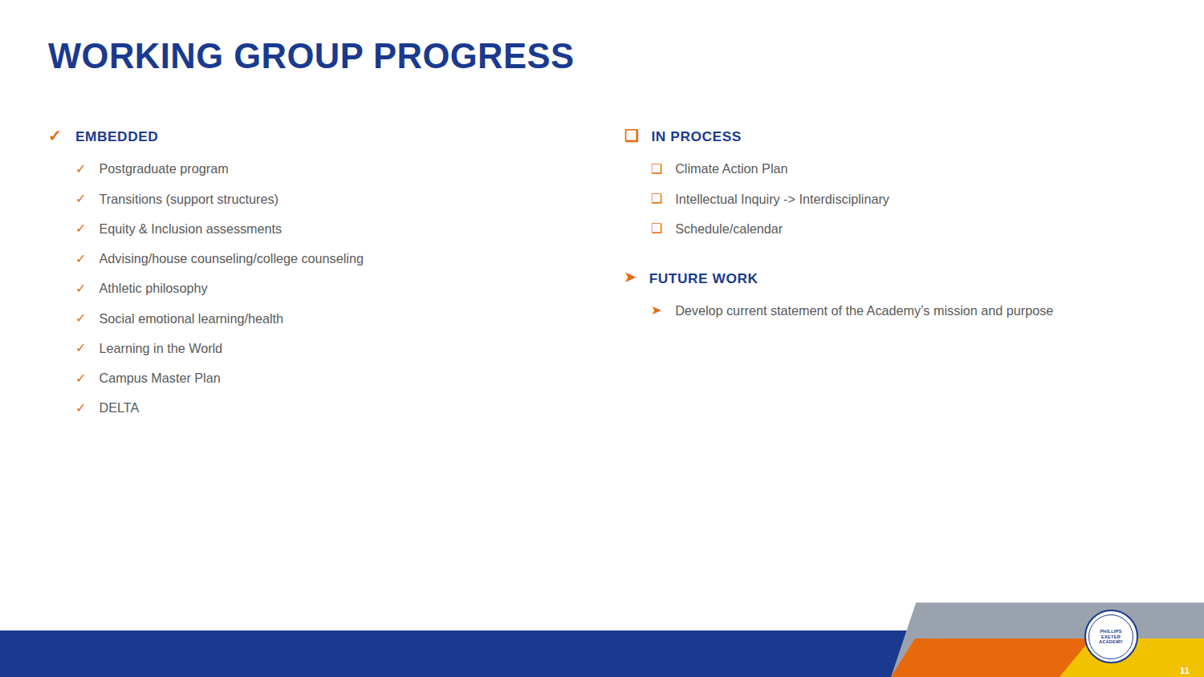Working Group Progress
✓Embedded
✓Postgraduate program
✓Transitions (support structures)
✓Equity & Inclusion assessments
✓Advising/house counseling/college counseling
✓Athletic philosophy
✓Social emotional learning/health
✓Learning in the World
✓Campus Master Plan
✓DELTA
❑In Process
❑Climate Action Plan
❑Intellectual Inquiry -> Interdisciplinary
❑Schedule/calendar
➤Future Work
➤Develop current statement of the Academy’s mission and purpose
Phillips
Exeter
Academy
11